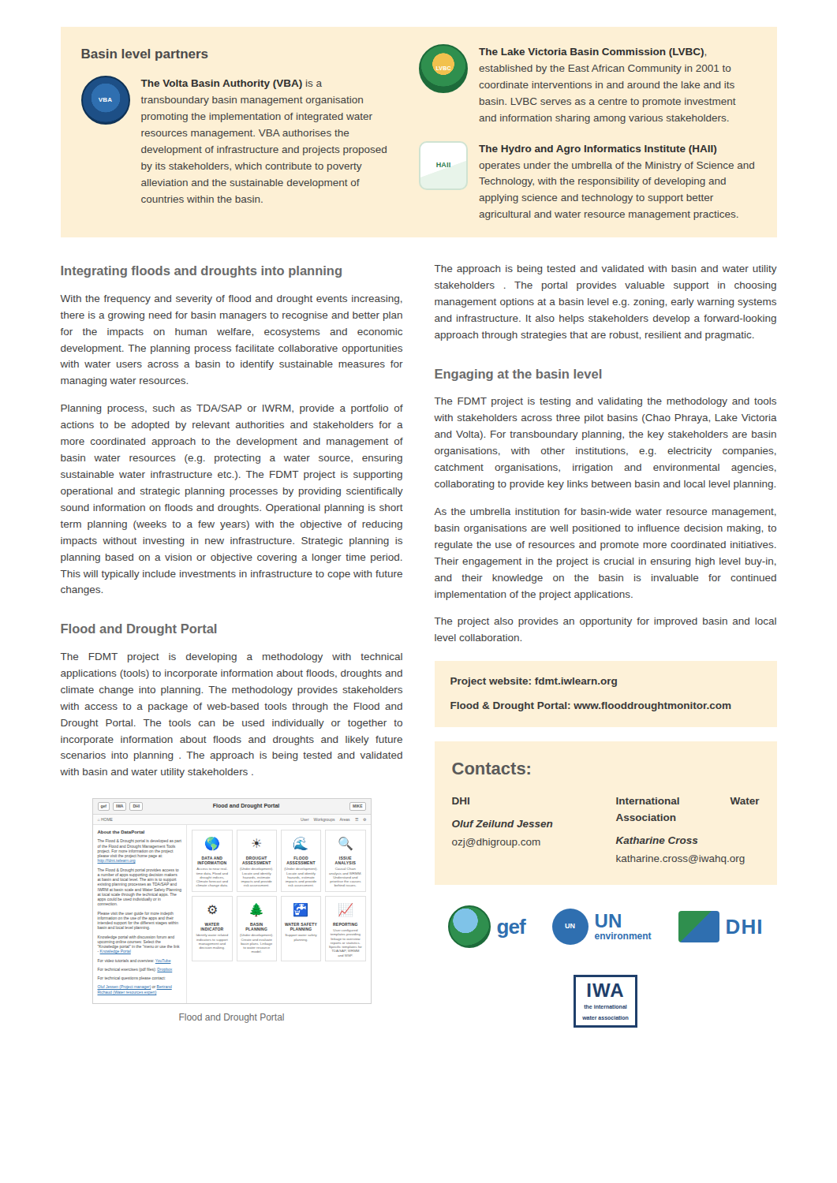Basin level partners
VBA
The Volta Basin Authority (VBA) is a transboundary basin management organisation promoting the implementation of integrated water resources management. VBA authorises the development of infrastructure and projects proposed by its stakeholders, which contribute to poverty alleviation and the sustainable development of countries within the basin.
LVBC
The Lake Victoria Basin Commission (LVBC), established by the East African Community in 2001 to coordinate interventions in and around the lake and its basin. LVBC serves as a centre to promote investment and information sharing among various stakeholders.
HAII
The Hydro and Agro Informatics Institute (HAII) operates under the umbrella of the Ministry of Science and Technology, with the responsibility of developing and applying science and technology to support better agricultural and water resource management practices.
Integrating floods and droughts into planning
With the frequency and severity of flood and drought events increasing, there is a growing need for basin managers to recognise and better plan for the impacts on human welfare, ecosystems and economic development. The planning process facilitate collaborative opportunities with water users across a basin to identify sustainable measures for managing water resources.
Planning process, such as TDA/SAP or IWRM, provide a portfolio of actions to be adopted by relevant authorities and stakeholders for a more coordinated approach to the development and management of basin water resources (e.g. protecting a water source, ensuring sustainable water infrastructure etc.). The FDMT project is supporting operational and strategic planning processes by providing scientifically sound information on floods and droughts. Operational planning is short term planning (weeks to a few years) with the objective of reducing impacts without investing in new infrastructure. Strategic planning is planning based on a vision or objective covering a longer time period. This will typically include investments in infrastructure to cope with future changes.
Flood and Drought Portal
The FDMT project is developing a methodology with technical applications (tools) to incorporate information about floods, droughts and climate change into planning. The methodology provides stakeholders with access to a package of web-based tools through the Flood and Drought Portal. The tools can be used individually or together to incorporate information about floods and droughts and likely future scenarios into planning . The approach is being tested and validated with basin and water utility stakeholders .
gef IWA DHI
Flood and Drought Portal
MIKE
⌂ HOME User Workgroups Areas ☰ ⚙
About the DataPortal
The Flood & Drought portal is developed as part of the Flood and Drought Management Tools project. For more information on the project please visit the project home page at: http://fdmt.iwlearn.org
The Flood & Drought portal provides access to a number of apps supporting decision makers at basin and local level. The aim is to support existing planning processes as TDA/SAP and IWRM at basin scale and Water Safety Planning at local scale through the technical apps. The apps could be used individually or in connection.
Please visit the user guide for more indepth information on the use of the apps and their intended support for the different stages within basin and local level planning.
Knowledge portal with discussion forum and upcoming online courses: Select the "Knowledge portal" in the "menu or use the link - Knowledge Portal
For video tutorials and overview: YouTube
For technical exercises (pdf files): Dropbox
For technical questions please contact:
Oluf Jessen (Project manager) or Bertrand Richaud (Water resources expert)
🌎
DATA AND INFORMATION
Access to near real-time data, Flood and drought indices, Climate forecast and climate change data.
☀
DROUGHT ASSESSMENT
(Under development). Locate and identify hazards, estimate impacts and provide risk assessment.
🌊
FLOOD ASSESSMENT
(Under development). Locate and identify hazards, estimate impacts and provide risk assessment.
🔍
ISSUE ANALYSIS
Causal Chain analysis and WRMM. Understand and prioritise the causes behind issues.
⚙
WATER INDICATOR
Identify water related indicators to support management and decision making.
🌲
BASIN PLANNING
(Under development). Create and evaluate basin plans. Linkage to water resource model.
🚰
WATER SAFETY PLANNING
Support water safety planning.
📈
REPORTING
User configured templates providing linkage to overview reports or statistics. Specific templates for TDA/SAP, WRMM and WSP.
Flood and Drought Portal
The approach is being tested and validated with basin and water utility stakeholders . The portal provides valuable support in choosing management options at a basin level e.g. zoning, early warning systems and infrastructure. It also helps stakeholders develop a forward-looking approach through strategies that are robust, resilient and pragmatic.
Engaging at the basin level
The FDMT project is testing and validating the methodology and tools with stakeholders across three pilot basins (Chao Phraya, Lake Victoria and Volta). For transboundary planning, the key stakeholders are basin organisations, with other institutions, e.g. electricity companies, catchment organisations, irrigation and environmental agencies, collaborating to provide key links between basin and local level planning.
As the umbrella institution for basin-wide water resource management, basin organisations are well positioned to influence decision making, to regulate the use of resources and promote more coordinated initiatives. Their engagement in the project is crucial in ensuring high level buy-in, and their knowledge on the basin is invaluable for continued implementation of the project applications.
The project also provides an opportunity for improved basin and local level collaboration.
Project website: fdmt.iwlearn.org
Flood & Drought Portal: www.flooddroughtmonitor.com
Contacts:
DHI
Oluf Zeilund Jessen
ozj@dhigroup.com
International Water Association
Katharine Cross
katharine.cross@iwahq.org
gef
UN UN
environment
DHI
IWA
the international
water association